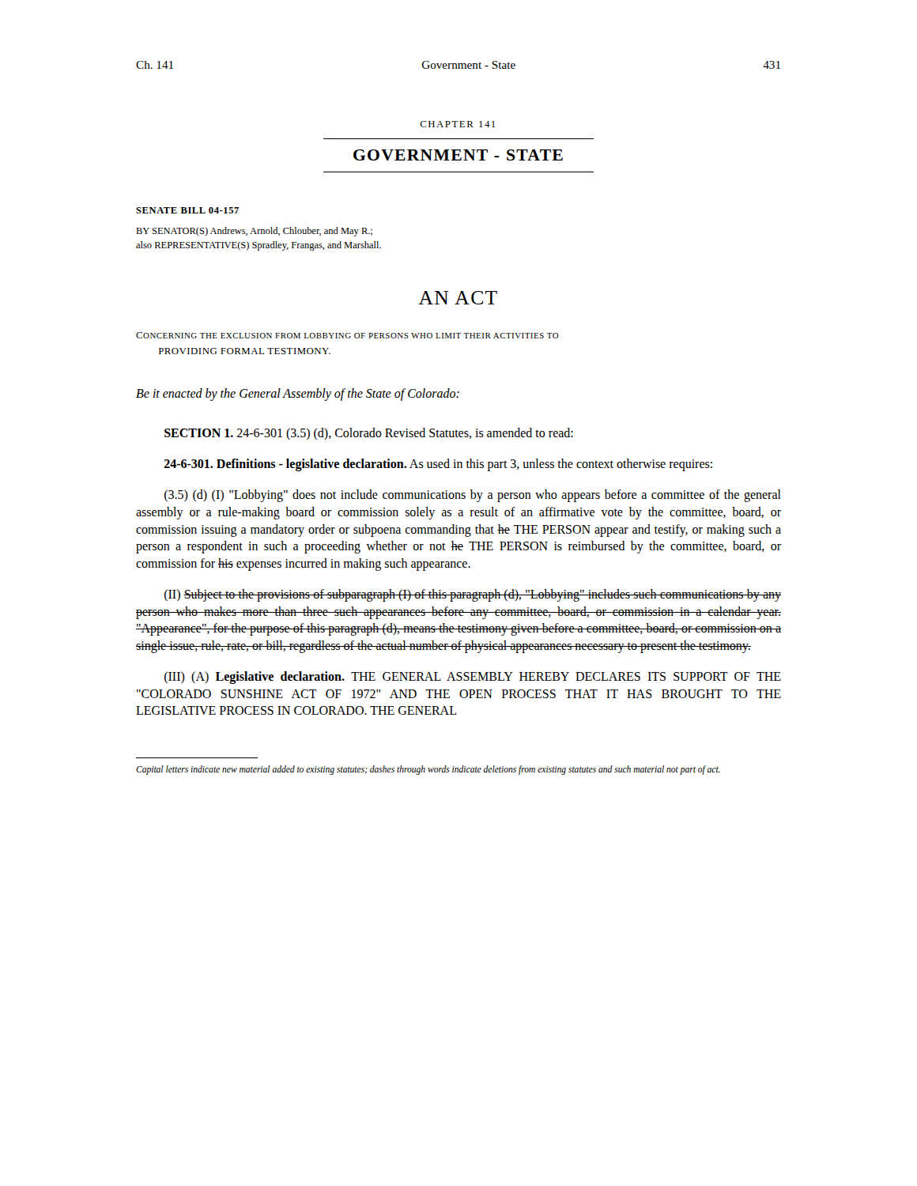Ch. 141 Government - State 431
CHAPTER 141
GOVERNMENT - STATE
SENATE BILL 04-157
BY SENATOR(S) Andrews, Arnold, Chlouber, and May R.;
also REPRESENTATIVE(S) Spradley, Frangas, and Marshall.
AN ACT
CONCERNING THE EXCLUSION FROM LOBBYING OF PERSONS WHO LIMIT THEIR ACTIVITIES TO PROVIDING FORMAL TESTIMONY.
Be it enacted by the General Assembly of the State of Colorado:
SECTION 1. 24-6-301 (3.5) (d), Colorado Revised Statutes, is amended to read:
24-6-301. Definitions - legislative declaration. As used in this part 3, unless the context otherwise requires:
(3.5) (d) (I) "Lobbying" does not include communications by a person who appears before a committee of the general assembly or a rule-making board or commission solely as a result of an affirmative vote by the committee, board, or commission issuing a mandatory order or subpoena commanding that he THE PERSON appear and testify, or making such a person a respondent in such a proceeding whether or not he THE PERSON is reimbursed by the committee, board, or commission for his expenses incurred in making such appearance.
(II) Subject to the provisions of subparagraph (I) of this paragraph (d), "Lobbying" includes such communications by any person who makes more than three such appearances before any committee, board, or commission in a calendar year. "Appearance", for the purpose of this paragraph (d), means the testimony given before a committee, board, or commission on a single issue, rule, rate, or bill, regardless of the actual number of physical appearances necessary to present the testimony.
(III) (A) Legislative declaration. THE GENERAL ASSEMBLY HEREBY DECLARES ITS SUPPORT OF THE "COLORADO SUNSHINE ACT OF 1972" AND THE OPEN PROCESS THAT IT HAS BROUGHT TO THE LEGISLATIVE PROCESS IN COLORADO. THE GENERAL
Capital letters indicate new material added to existing statutes; dashes through words indicate deletions from existing statutes and such material not part of act.